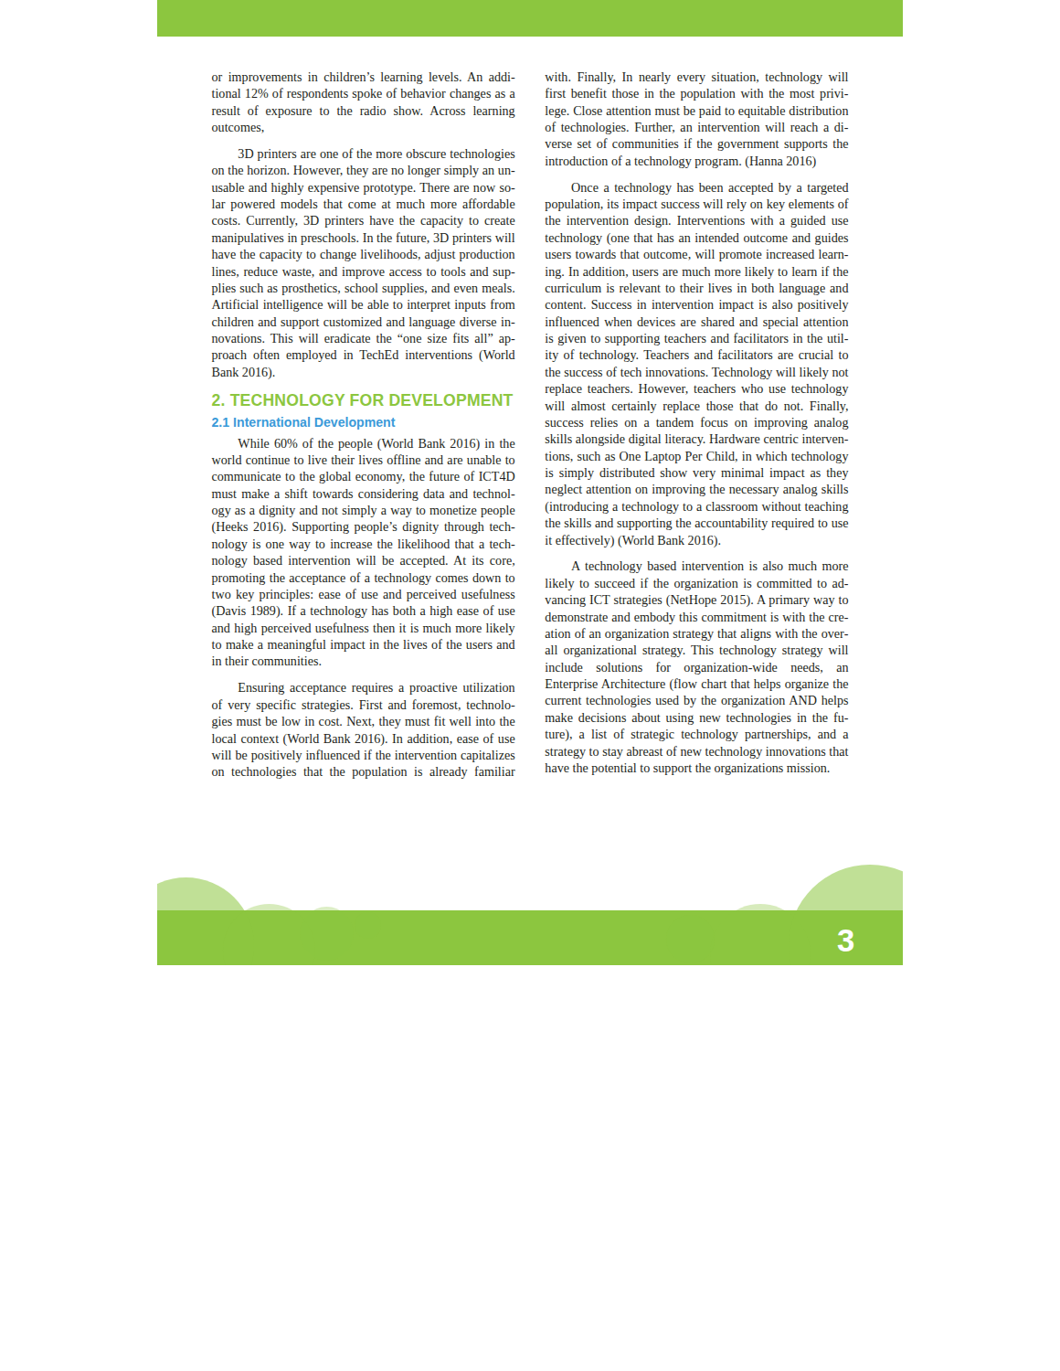or improvements in children’s learning levels. An additional 12% of respondents spoke of behavior changes as a result of exposure to the radio show. Across learning outcomes,
3D printers are one of the more obscure technologies on the horizon. However, they are no longer simply an unusable and highly expensive prototype. There are now solar powered models that come at much more affordable costs. Currently, 3D printers have the capacity to create manipulatives in preschools. In the future, 3D printers will have the capacity to change livelihoods, adjust production lines, reduce waste, and improve access to tools and supplies such as prosthetics, school supplies, and even meals. Artificial intelligence will be able to interpret inputs from children and support customized and language diverse innovations. This will eradicate the “one size fits all” approach often employed in TechEd interventions (World Bank 2016).
2. TECHNOLOGY FOR DEVELOPMENT
2.1 International Development
While 60% of the people (World Bank 2016) in the world continue to live their lives offline and are unable to communicate to the global economy, the future of ICT4D must make a shift towards considering data and technology as a dignity and not simply a way to monetize people (Heeks 2016). Supporting people’s dignity through technology is one way to increase the likelihood that a technology based intervention will be accepted. At its core, promoting the acceptance of a technology comes down to two key principles: ease of use and perceived usefulness (Davis 1989). If a technology has both a high ease of use and high perceived usefulness then it is much more likely to make a meaningful impact in the lives of the users and in their communities.
Ensuring acceptance requires a proactive utilization of very specific strategies. First and foremost, technologies must be low in cost. Next, they must fit well into the local context (World Bank 2016). In addition, ease of use will be positively influenced if the intervention capitalizes on technologies that the population is already familiar with. Finally, In nearly every situation, technology will first benefit those in the population with the most privilege. Close attention must be paid to equitable distribution of technologies. Further, an intervention will reach a diverse set of communities if the government supports the introduction of a technology program. (Hanna 2016)
Once a technology has been accepted by a targeted population, its impact success will rely on key elements of the intervention design. Interventions with a guided use technology (one that has an intended outcome and guides users towards that outcome, will promote increased learning. In addition, users are much more likely to learn if the curriculum is relevant to their lives in both language and content. Success in intervention impact is also positively influenced when devices are shared and special attention is given to supporting teachers and facilitators in the utility of technology. Teachers and facilitators are crucial to the success of tech innovations. Technology will likely not replace teachers. However, teachers who use technology will almost certainly replace those that do not. Finally, success relies on a tandem focus on improving analog skills alongside digital literacy. Hardware centric interventions, such as One Laptop Per Child, in which technology is simply distributed show very minimal impact as they neglect attention on improving the necessary analog skills (introducing a technology to a classroom without teaching the skills and supporting the accountability required to use it effectively) (World Bank 2016).
A technology based intervention is also much more likely to succeed if the organization is committed to advancing ICT strategies (NetHope 2015). A primary way to demonstrate and embody this commitment is with the creation of an organization strategy that aligns with the overall organizational strategy. This technology strategy will include solutions for organization-wide needs, an Enterprise Architecture (flow chart that helps organize the current technologies used by the organization AND helps make decisions about using new technologies in the future), a list of strategic technology partnerships, and a strategy to stay abreast of new technology innovations that have the potential to support the organizations mission.
3